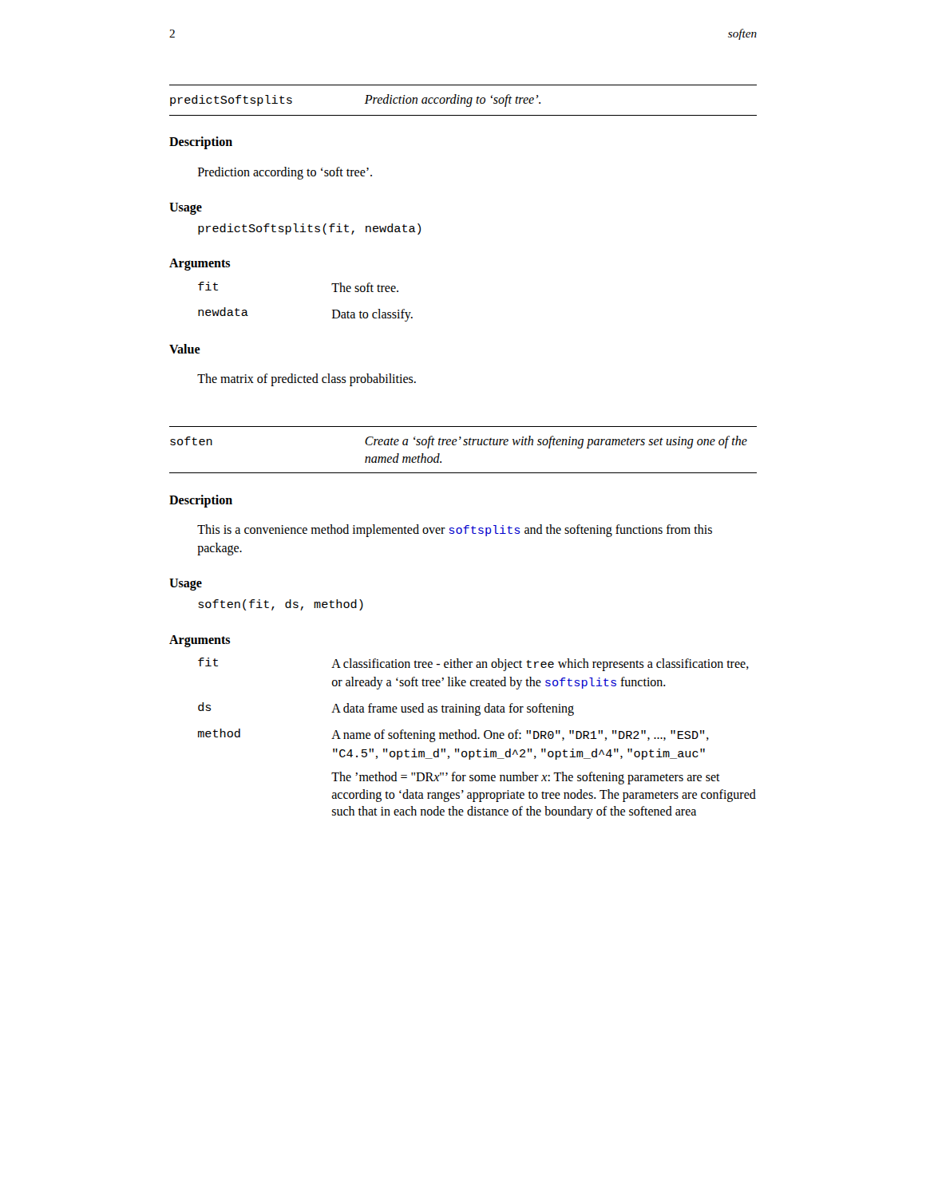2 soften
predictSoftsplits Prediction according to ‘soft tree’.
Description
Prediction according to ‘soft tree’.
Usage
predictSoftsplits(fit, newdata)
Arguments
fit
The soft tree.
newdata
Data to classify.
Value
The matrix of predicted class probabilities.
soften Create a ‘soft tree’ structure with softening parameters set using one of the named method.
Description
This is a convenience method implemented over softsplits and the softening functions from this package.
Usage
soften(fit, ds, method)
Arguments
fit
A classification tree - either an object tree which represents a classification tree, or already a ‘soft tree’ like created by the softsplits function.
ds
A data frame used as training data for softening
method
A name of softening method. One of: "DR0", "DR1", "DR2", ..., "ESD", "C4.5", "optim_d", "optim_d^2", "optim_d^4", "optim_auc"
The ’method = "DRx"’ for some number x: The softening parameters are set according to ‘data ranges’ appropriate to tree nodes. The parameters are configured such that in each node the distance of the boundary of the softened area